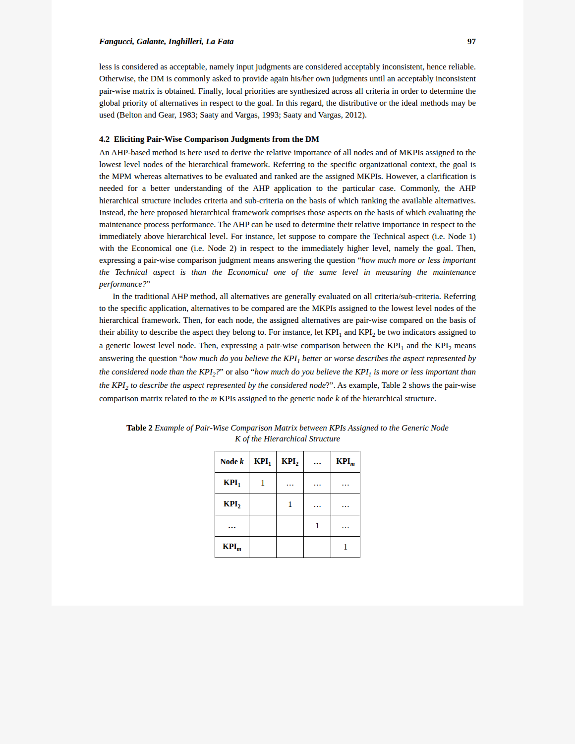Fangucci, Galante, Inghilleri, La Fata 97
less is considered as acceptable, namely input judgments are considered acceptably inconsistent, hence reliable. Otherwise, the DM is commonly asked to provide again his/her own judgments until an acceptably inconsistent pair-wise matrix is obtained. Finally, local priorities are synthesized across all criteria in order to determine the global priority of alternatives in respect to the goal. In this regard, the distributive or the ideal methods may be used (Belton and Gear, 1983; Saaty and Vargas, 1993; Saaty and Vargas, 2012).
4.2 Eliciting Pair-Wise Comparison Judgments from the DM
An AHP-based method is here used to derive the relative importance of all nodes and of MKPIs assigned to the lowest level nodes of the hierarchical framework. Referring to the specific organizational context, the goal is the MPM whereas alternatives to be evaluated and ranked are the assigned MKPIs. However, a clarification is needed for a better understanding of the AHP application to the particular case. Commonly, the AHP hierarchical structure includes criteria and sub-criteria on the basis of which ranking the available alternatives. Instead, the here proposed hierarchical framework comprises those aspects on the basis of which evaluating the maintenance process performance. The AHP can be used to determine their relative importance in respect to the immediately above hierarchical level. For instance, let suppose to compare the Technical aspect (i.e. Node 1) with the Economical one (i.e. Node 2) in respect to the immediately higher level, namely the goal. Then, expressing a pair-wise comparison judgment means answering the question “how much more or less important the Technical aspect is than the Economical one of the same level in measuring the maintenance performance?”
In the traditional AHP method, all alternatives are generally evaluated on all criteria/sub-criteria. Referring to the specific application, alternatives to be compared are the MKPIs assigned to the lowest level nodes of the hierarchical framework. Then, for each node, the assigned alternatives are pair-wise compared on the basis of their ability to describe the aspect they belong to. For instance, let KPI1 and KPI2 be two indicators assigned to a generic lowest level node. Then, expressing a pair-wise comparison between the KPI1 and the KPI2 means answering the question “how much do you believe the KPI1 better or worse describes the aspect represented by the considered node than the KPI2?” or also “how much do you believe the KPI1 is more or less important than the KPI2 to describe the aspect represented by the considered node?”. As example, Table 2 shows the pair-wise comparison matrix related to the m KPIs assigned to the generic node k of the hierarchical structure.
Table 2 Example of Pair-Wise Comparison Matrix between KPIs Assigned to the Generic Node K of the Hierarchical Structure
| Node k | KPI 1 | KPI 2 | … | KPI m |
| --- | --- | --- | --- | --- |
| KPI 1 | 1 | … | … | … |
| KPI 2 | | 1 | … | … |
| … | | | 1 | … |
| KPI m | | | | 1 |